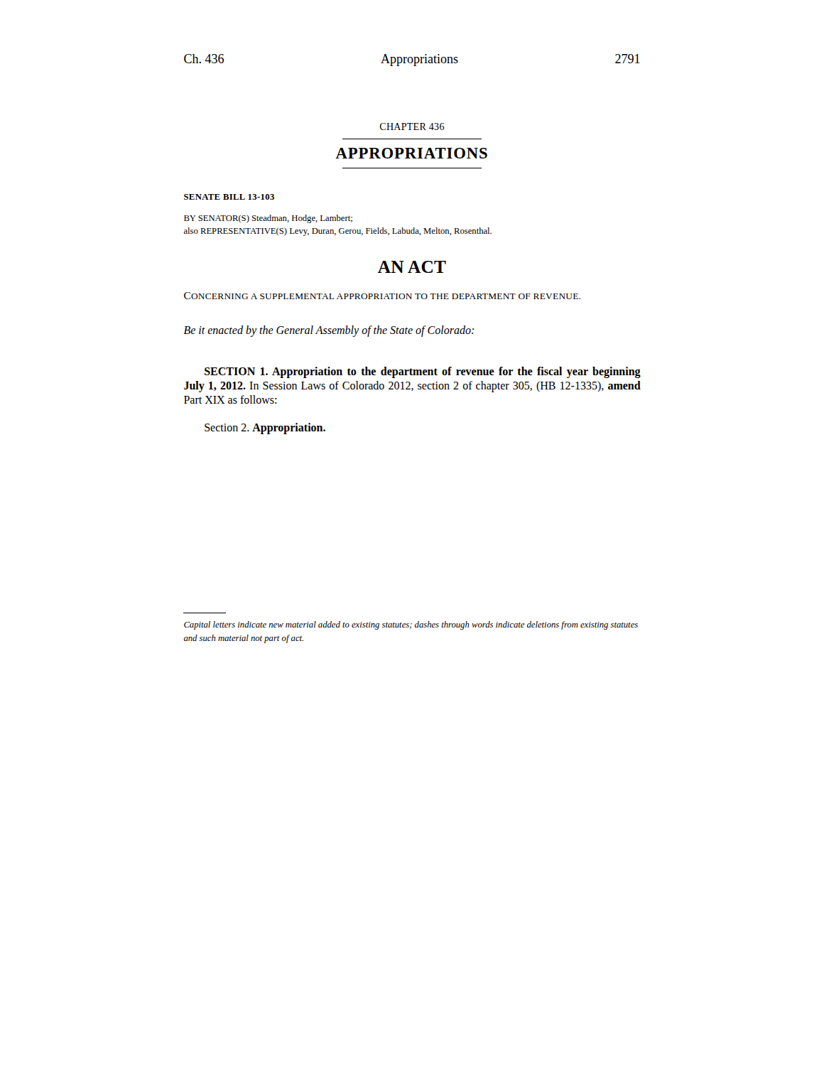Ch. 436 Appropriations 2791
CHAPTER 436
APPROPRIATIONS
SENATE BILL 13-103
BY SENATOR(S) Steadman, Hodge, Lambert;
also REPRESENTATIVE(S) Levy, Duran, Gerou, Fields, Labuda, Melton, Rosenthal.
AN ACT
CONCERNING A SUPPLEMENTAL APPROPRIATION TO THE DEPARTMENT OF REVENUE.
Be it enacted by the General Assembly of the State of Colorado:
SECTION 1. Appropriation to the department of revenue for the fiscal year beginning July 1, 2012. In Session Laws of Colorado 2012, section 2 of chapter 305, (HB 12-1335), amend Part XIX as follows:
Section 2. Appropriation.
Capital letters indicate new material added to existing statutes; dashes through words indicate deletions from existing statutes and such material not part of act.